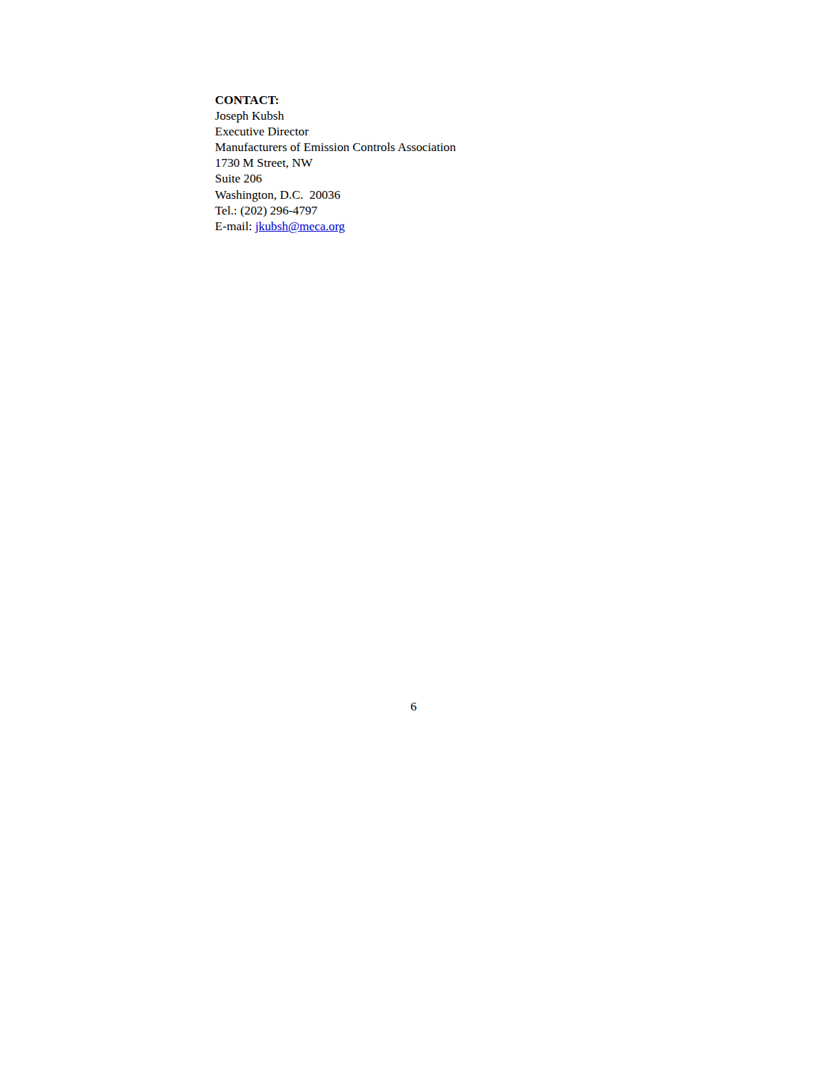CONTACT:
Joseph Kubsh
Executive Director
Manufacturers of Emission Controls Association
1730 M Street, NW
Suite 206
Washington, D.C. 20036
Tel.: (202) 296-4797
E-mail: jkubsh@meca.org
6